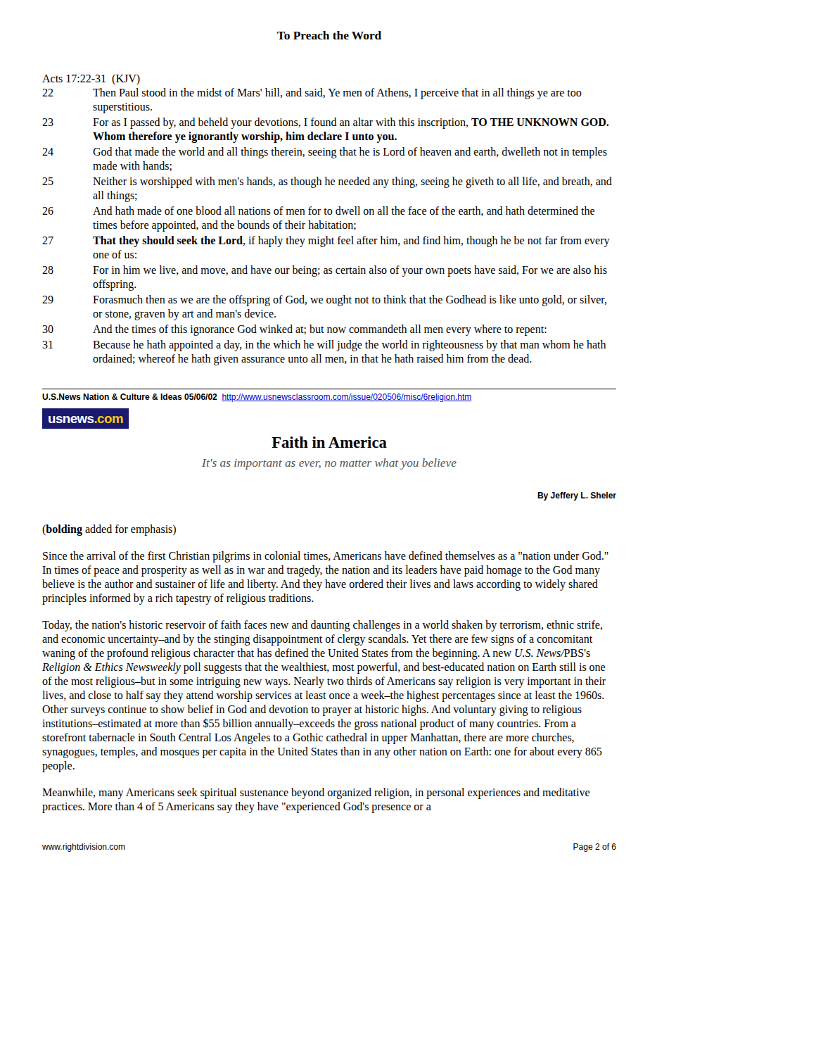To Preach the Word
Acts 17:22-31 (KJV)
| 22 | Then Paul stood in the midst of Mars' hill, and said, Ye men of Athens, I perceive that in all things ye are too superstitious. |
| 23 | For as I passed by, and beheld your devotions, I found an altar with this inscription, TO THE UNKNOWN GOD. Whom therefore ye ignorantly worship, him declare I unto you. |
| 24 | God that made the world and all things therein, seeing that he is Lord of heaven and earth, dwelleth not in temples made with hands; |
| 25 | Neither is worshipped with men's hands, as though he needed any thing, seeing he giveth to all life, and breath, and all things; |
| 26 | And hath made of one blood all nations of men for to dwell on all the face of the earth, and hath determined the times before appointed, and the bounds of their habitation; |
| 27 | That they should seek the Lord , if haply they might feel after him, and find him, though he be not far from every one of us: |
| 28 | For in him we live, and move, and have our being; as certain also of your own poets have said, For we are also his offspring. |
| 29 | Forasmuch then as we are the offspring of God, we ought not to think that the Godhead is like unto gold, or silver, or stone, graven by art and man's device. |
| 30 | And the times of this ignorance God winked at; but now commandeth all men every where to repent: |
| 31 | Because he hath appointed a day, in the which he will judge the world in righteousness by that man whom he hath ordained; whereof he hath given assurance unto all men, in that he hath raised him from the dead. |
U.S.News Nation & Culture & Ideas 05/06/02 http://www.usnewsclassroom.com/issue/020506/misc/6religion.htm
usnews.com
Faith in America
It's as important as ever, no matter what you believe
By Jeffery L. Sheler
(bolding added for emphasis)
Since the arrival of the first Christian pilgrims in colonial times, Americans have defined themselves as a "nation under God." In times of peace and prosperity as well as in war and tragedy, the nation and its leaders have paid homage to the God many believe is the author and sustainer of life and liberty. And they have ordered their lives and laws according to widely shared principles informed by a rich tapestry of religious traditions.
Today, the nation's historic reservoir of faith faces new and daunting challenges in a world shaken by terrorism, ethnic strife, and economic uncertainty–and by the stinging disappointment of clergy scandals. Yet there are few signs of a concomitant waning of the profound religious character that has defined the United States from the beginning. A new U.S. News/PBS's Religion & Ethics Newsweekly poll suggests that the wealthiest, most powerful, and best-educated nation on Earth still is one of the most religious–but in some intriguing new ways. Nearly two thirds of Americans say religion is very important in their lives, and close to half say they attend worship services at least once a week–the highest percentages since at least the 1960s. Other surveys continue to show belief in God and devotion to prayer at historic highs. And voluntary giving to religious institutions–estimated at more than $55 billion annually–exceeds the gross national product of many countries. From a storefront tabernacle in South Central Los Angeles to a Gothic cathedral in upper Manhattan, there are more churches, synagogues, temples, and mosques per capita in the United States than in any other nation on Earth: one for about every 865 people.
Meanwhile, many Americans seek spiritual sustenance beyond organized religion, in personal experiences and meditative practices. More than 4 of 5 Americans say they have "experienced God's presence or a
www.rightdivision.com Page 2 of 6